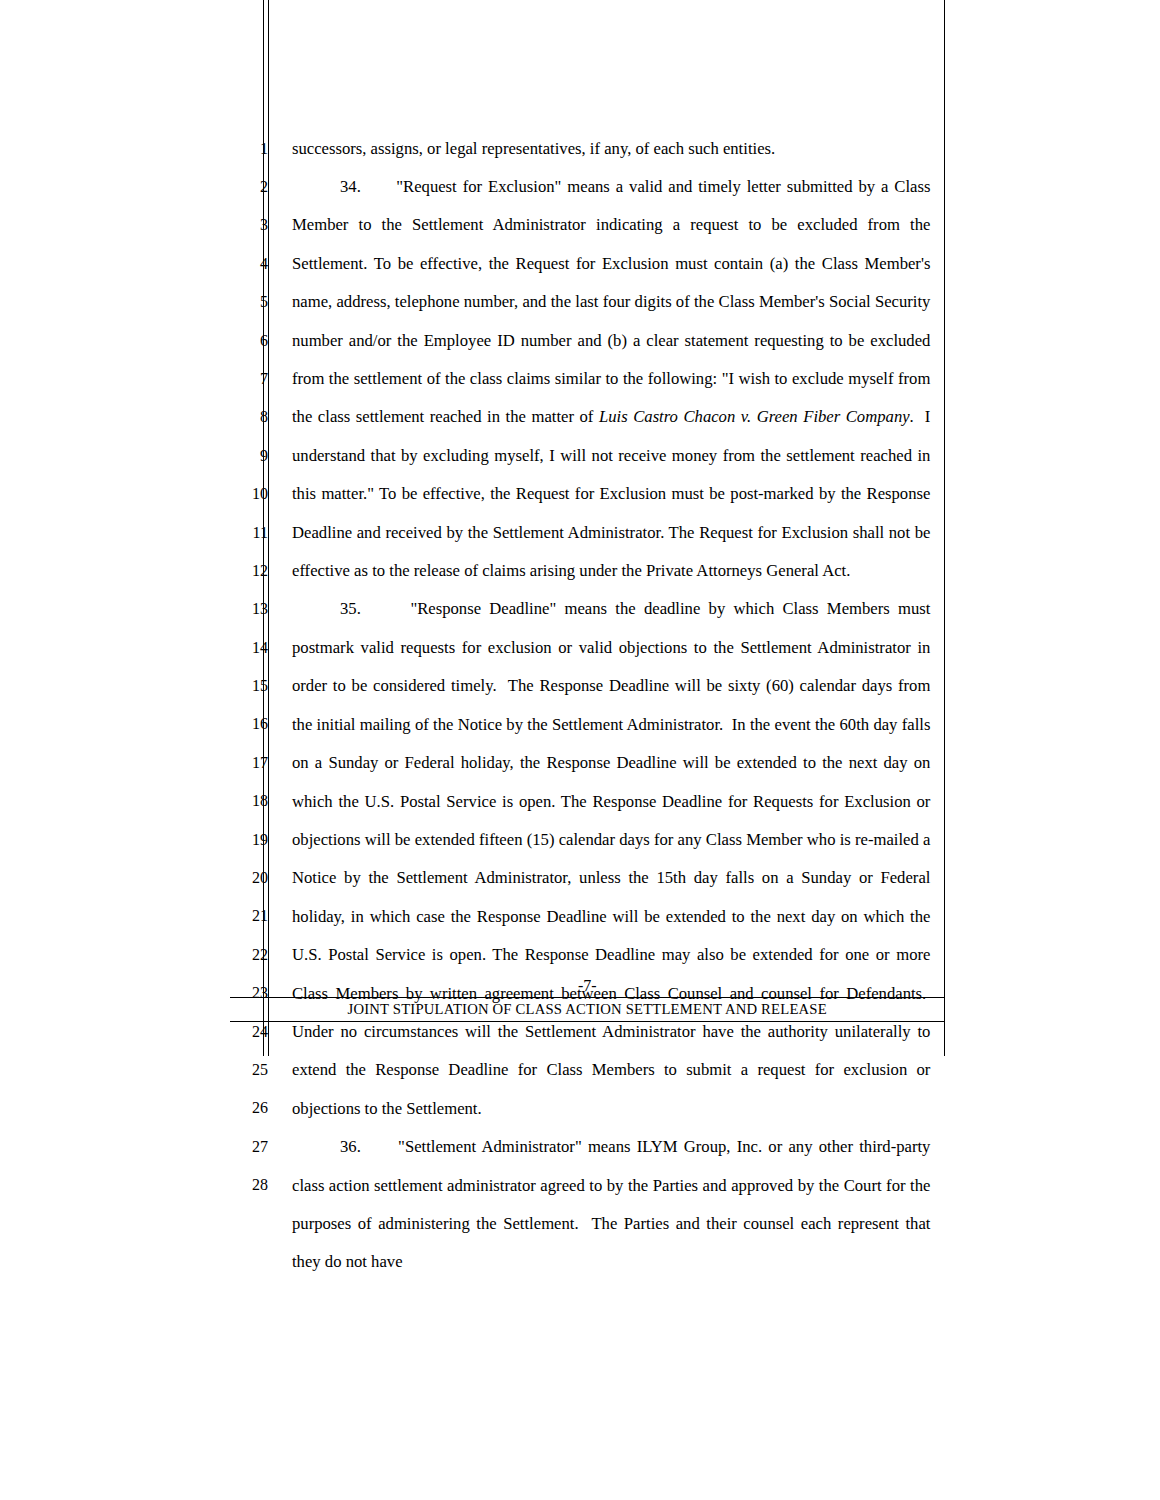1
2
3
4
5
6
7
8
9
10
11
12
13
14
15
16
17
18
19
20
21
22
23
24
25
26
27
28
successors, assigns, or legal representatives, if any, of each such entities.
34. "Request for Exclusion" means a valid and timely letter submitted by a Class Member to the Settlement Administrator indicating a request to be excluded from the Settlement. To be effective, the Request for Exclusion must contain (a) the Class Member's name, address, telephone number, and the last four digits of the Class Member's Social Security number and/or the Employee ID number and (b) a clear statement requesting to be excluded from the settlement of the class claims similar to the following: "I wish to exclude myself from the class settlement reached in the matter of Luis Castro Chacon v. Green Fiber Company. I understand that by excluding myself, I will not receive money from the settlement reached in this matter." To be effective, the Request for Exclusion must be post-marked by the Response Deadline and received by the Settlement Administrator. The Request for Exclusion shall not be effective as to the release of claims arising under the Private Attorneys General Act.
35. "Response Deadline" means the deadline by which Class Members must postmark valid requests for exclusion or valid objections to the Settlement Administrator in order to be considered timely. The Response Deadline will be sixty (60) calendar days from the initial mailing of the Notice by the Settlement Administrator. In the event the 60th day falls on a Sunday or Federal holiday, the Response Deadline will be extended to the next day on which the U.S. Postal Service is open. The Response Deadline for Requests for Exclusion or objections will be extended fifteen (15) calendar days for any Class Member who is re-mailed a Notice by the Settlement Administrator, unless the 15th day falls on a Sunday or Federal holiday, in which case the Response Deadline will be extended to the next day on which the U.S. Postal Service is open. The Response Deadline may also be extended for one or more Class Members by written agreement between Class Counsel and counsel for Defendants. Under no circumstances will the Settlement Administrator have the authority unilaterally to extend the Response Deadline for Class Members to submit a request for exclusion or objections to the Settlement.
36. "Settlement Administrator" means ILYM Group, Inc. or any other third-party class action settlement administrator agreed to by the Parties and approved by the Court for the purposes of administering the Settlement. The Parties and their counsel each represent that they do not have
-7-
JOINT STIPULATION OF CLASS ACTION SETTLEMENT AND RELEASE